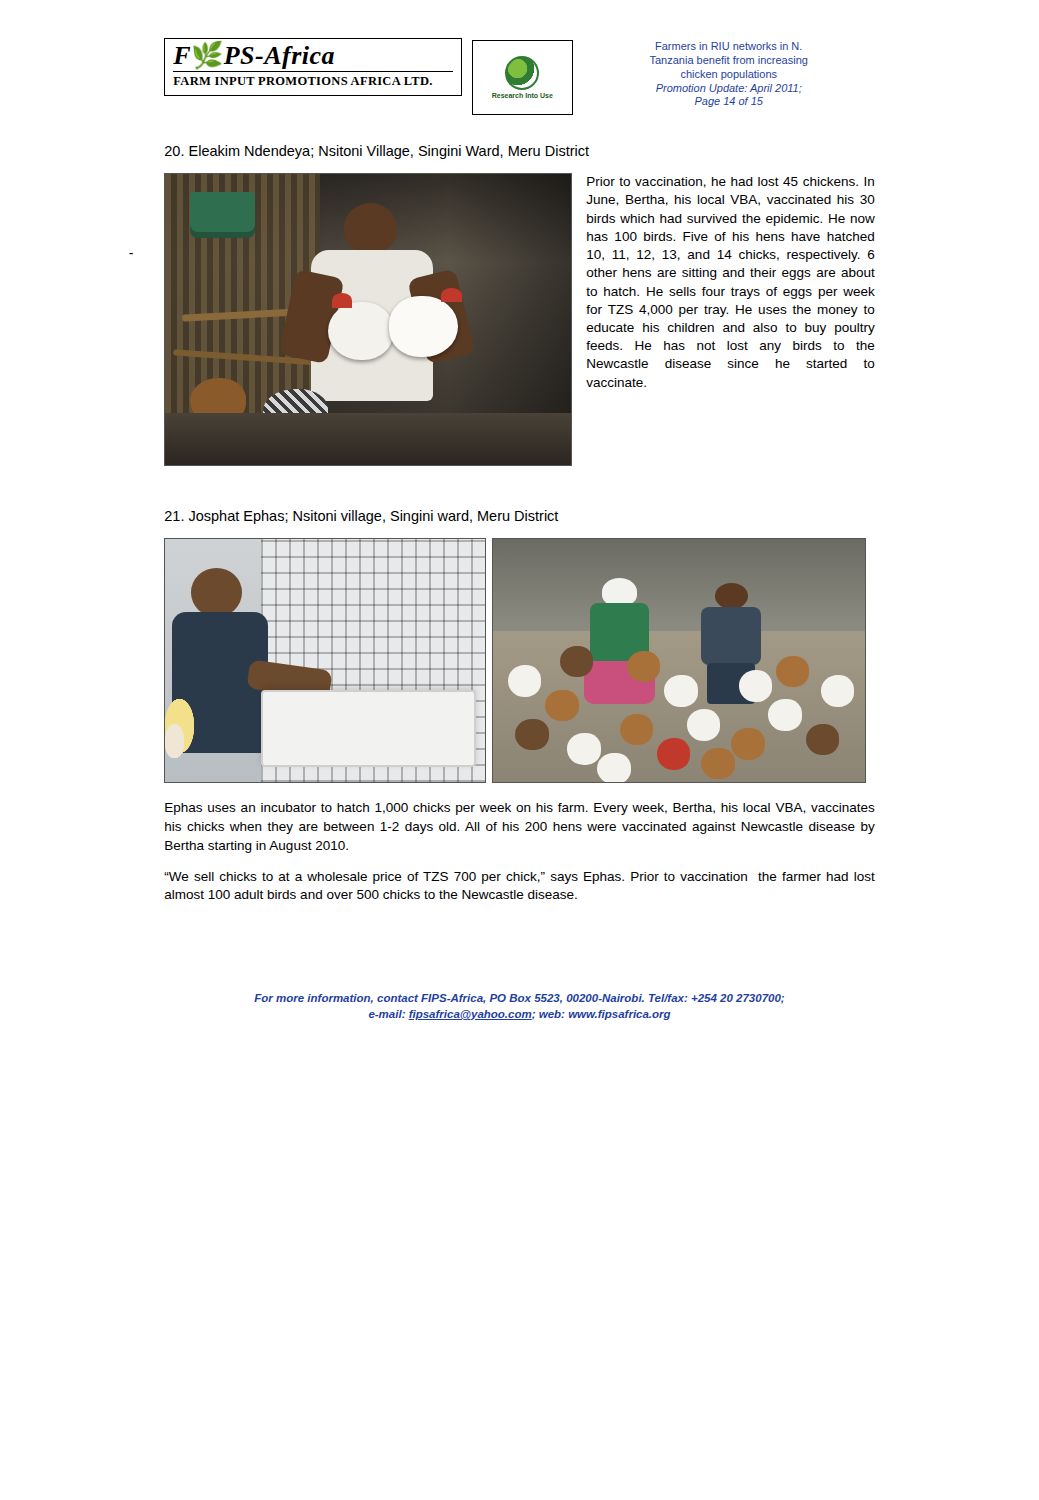F🌿PS-Africa
FARM INPUT PROMOTIONS AFRICA LTD.
Research Into Use
Farmers in RIU networks in N.
Tanzania benefit from increasing
chicken populations
Promotion Update: April 2011;
Page 14 of 15
20. Eleakim Ndendeya; Nsitoni Village, Singini Ward, Meru District
Prior to vaccination, he had lost 45 chickens. In June, Bertha, his local VBA, vaccinated his 30 birds which had survived the epidemic. He now has 100 birds. Five of his hens have hatched 10, 11, 12, 13, and 14 chicks, respectively. 6 other hens are sitting and their eggs are about to hatch. He sells four trays of eggs per week for TZS 4,000 per tray. He uses the money to educate his children and also to buy poultry feeds. He has not lost any birds to the Newcastle disease since he started to vaccinate.
21. Josphat Ephas; Nsitoni village, Singini ward, Meru District
Ephas uses an incubator to hatch 1,000 chicks per week on his farm. Every week, Bertha, his local VBA, vaccinates his chicks when they are between 1-2 days old. All of his 200 hens were vaccinated against Newcastle disease by Bertha starting in August 2010.
“We sell chicks to at a wholesale price of TZS 700 per chick,” says Ephas. Prior to vaccination the farmer had lost almost 100 adult birds and over 500 chicks to the Newcastle disease.
-
For more information, contact FIPS-Africa, PO Box 5523, 00200-Nairobi. Tel/fax: +254 20 2730700;
e-mail: fipsafrica@yahoo.com; web: www.fipsafrica.org